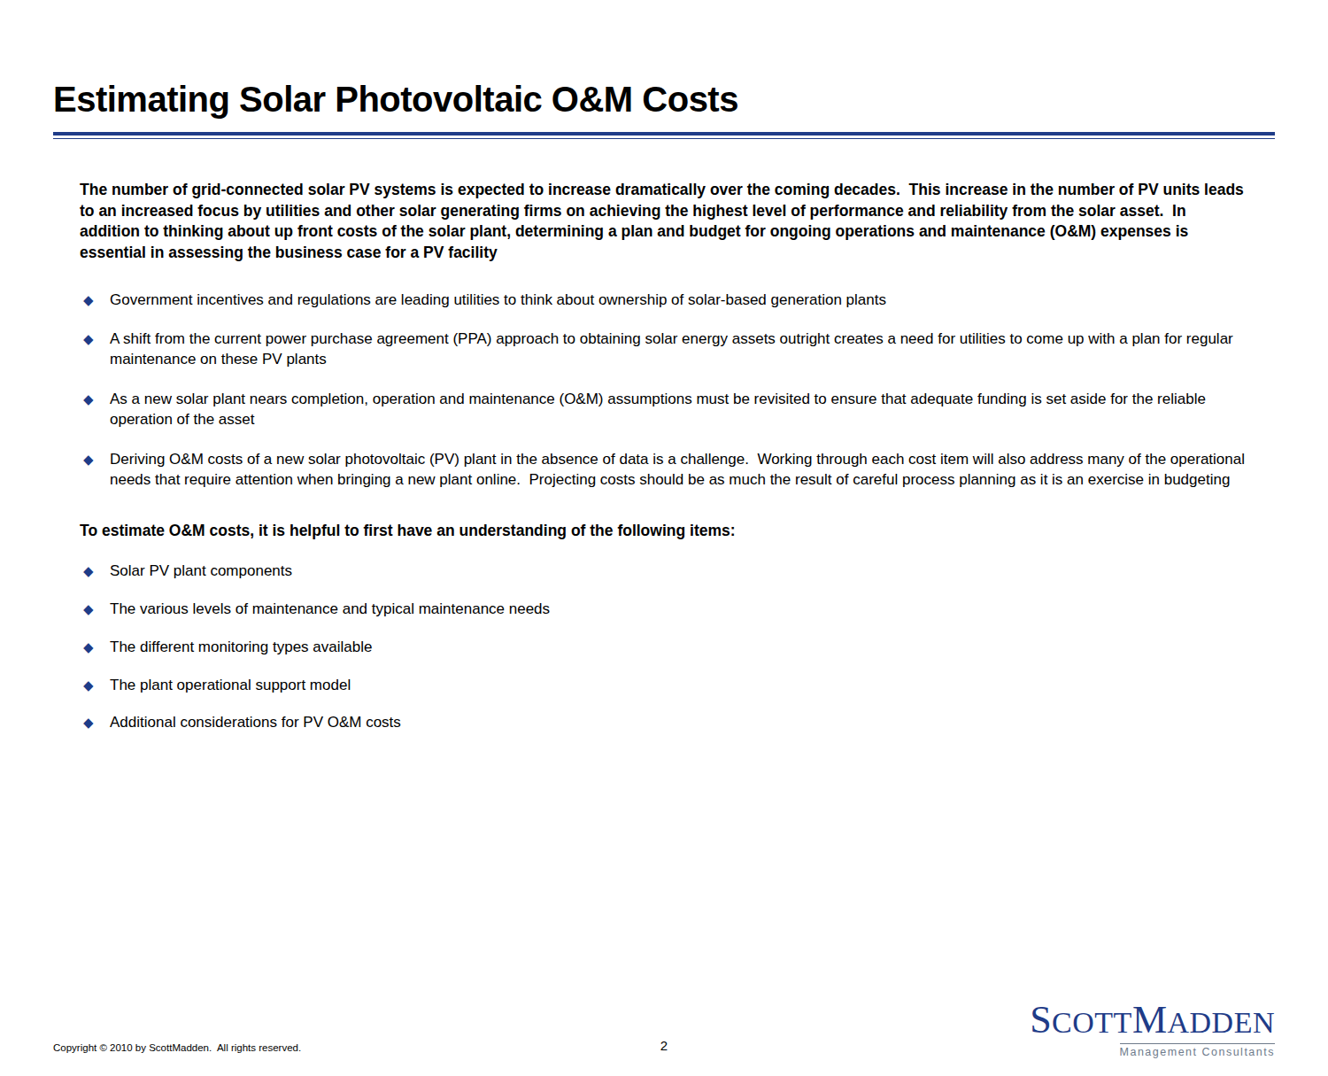Estimating Solar Photovoltaic O&M Costs
The number of grid-connected solar PV systems is expected to increase dramatically over the coming decades. This increase in the number of PV units leads to an increased focus by utilities and other solar generating firms on achieving the highest level of performance and reliability from the solar asset. In addition to thinking about up front costs of the solar plant, determining a plan and budget for ongoing operations and maintenance (O&M) expenses is essential in assessing the business case for a PV facility
Government incentives and regulations are leading utilities to think about ownership of solar-based generation plants
A shift from the current power purchase agreement (PPA) approach to obtaining solar energy assets outright creates a need for utilities to come up with a plan for regular maintenance on these PV plants
As a new solar plant nears completion, operation and maintenance (O&M) assumptions must be revisited to ensure that adequate funding is set aside for the reliable operation of the asset
Deriving O&M costs of a new solar photovoltaic (PV) plant in the absence of data is a challenge. Working through each cost item will also address many of the operational needs that require attention when bringing a new plant online. Projecting costs should be as much the result of careful process planning as it is an exercise in budgeting
To estimate O&M costs, it is helpful to first have an understanding of the following items:
Solar PV plant components
The various levels of maintenance and typical maintenance needs
The different monitoring types available
The plant operational support model
Additional considerations for PV O&M costs
Copyright © 2010 by ScottMadden. All rights reserved.
2
SCOTTMADDEN
Management Consultants